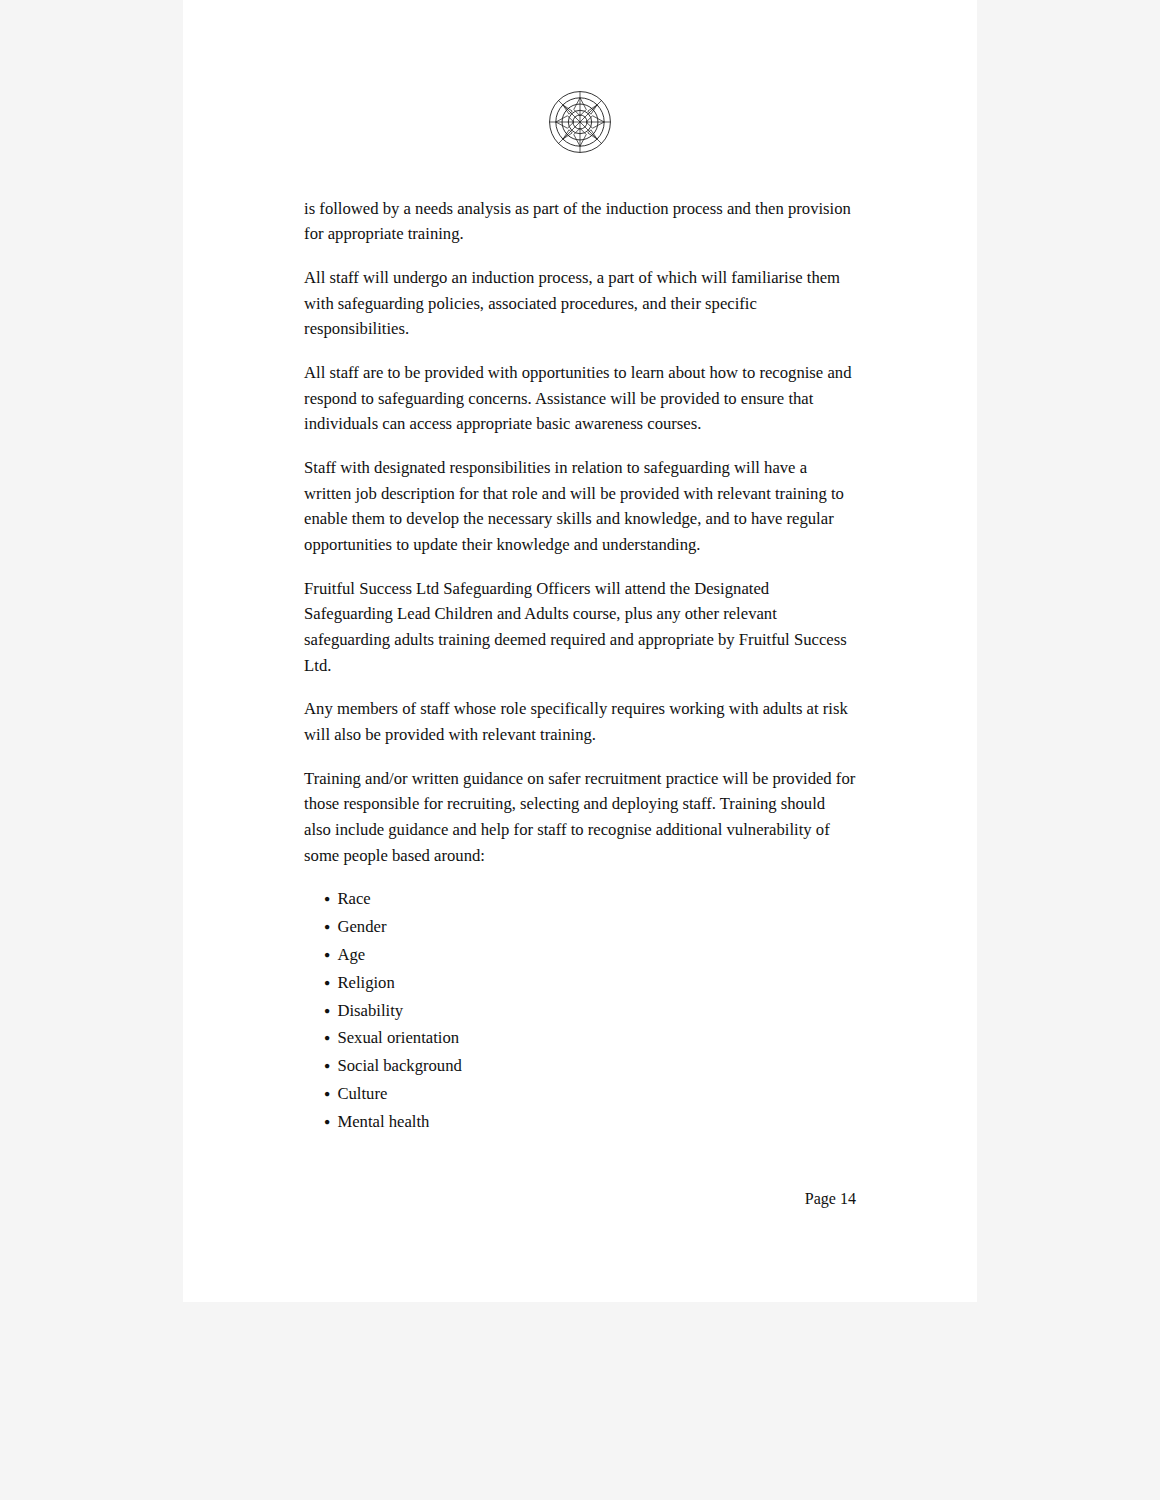is followed by a needs analysis as part of the induction process and then provision for appropriate training.
All staff will undergo an induction process, a part of which will familiarise them with safeguarding policies, associated procedures, and their specific responsibilities.
All staff are to be provided with opportunities to learn about how to recognise and respond to safeguarding concerns. Assistance will be provided to ensure that individuals can access appropriate basic awareness courses.
Staff with designated responsibilities in relation to safeguarding will have a written job description for that role and will be provided with relevant training to enable them to develop the necessary skills and knowledge, and to have regular opportunities to update their knowledge and understanding.
Fruitful Success Ltd Safeguarding Officers will attend the Designated Safeguarding Lead Children and Adults course, plus any other relevant safeguarding adults training deemed required and appropriate by Fruitful Success Ltd.
Any members of staff whose role specifically requires working with adults at risk will also be provided with relevant training.
Training and/or written guidance on safer recruitment practice will be provided for those responsible for recruiting, selecting and deploying staff. Training should also include guidance and help for staff to recognise additional vulnerability of some people based around:
Race
Gender
Age
Religion
Disability
Sexual orientation
Social background
Culture
Mental health
Page 14